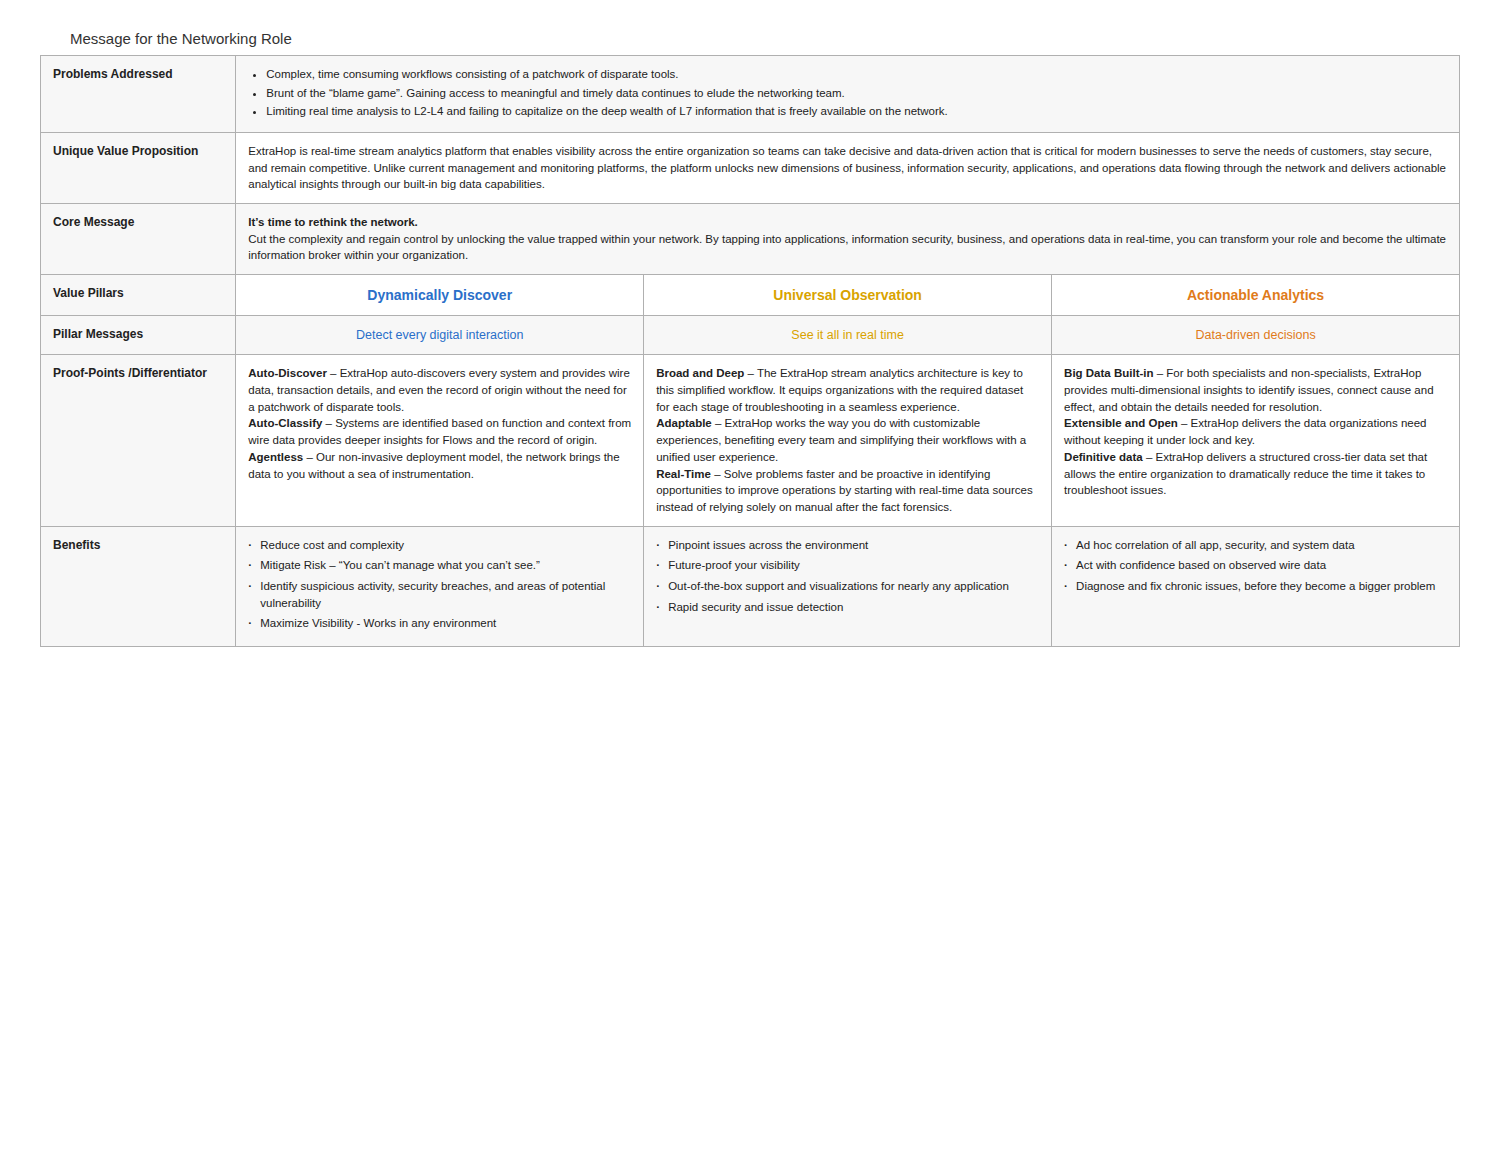Message for the Networking Role
| Problems Addressed | Complex, time consuming workflows consisting of a patchwork of disparate tools. Brunt of the “blame game”. Gaining access to meaningful and timely data continues to elude the networking team. Limiting real time analysis to L2-L4 and failing to capitalize on the deep wealth of L7 information that is freely available on the network. |
| Unique Value Proposition | ExtraHop is real-time stream analytics platform that enables visibility across the entire organization so teams can take decisive and data-driven action that is critical for modern businesses to serve the needs of customers, stay secure, and remain competitive. Unlike current management and monitoring platforms, the platform unlocks new dimensions of business, information security, applications, and operations data flowing through the network and delivers actionable analytical insights through our built-in big data capabilities. |
| Core Message | It’s time to rethink the network. Cut the complexity and regain control by unlocking the value trapped within your network. By tapping into applications, information security, business, and operations data in real-time, you can transform your role and become the ultimate information broker within your organization. |
| Value Pillars | Dynamically Discover | Universal Observation | Actionable Analytics |
| Pillar Messages | Detect every digital interaction | See it all in real time | Data-driven decisions |
| Proof-Points /Differentiator | Auto-Discover – ExtraHop auto-discovers every system and provides wire data, transaction details, and even the record of origin without the need for a patchwork of disparate tools. Auto-Classify – Systems are identified based on function and context from wire data provides deeper insights for Flows and the record of origin. Agentless – Our non-invasive deployment model, the network brings the data to you without a sea of instrumentation. | Broad and Deep – The ExtraHop stream analytics architecture is key to this simplified workflow. It equips organizations with the required dataset for each stage of troubleshooting in a seamless experience. Adaptable – ExtraHop works the way you do with customizable experiences, benefiting every team and simplifying their workflows with a unified user experience. Real-Time – Solve problems faster and be proactive in identifying opportunities to improve operations by starting with real-time data sources instead of relying solely on manual after the fact forensics. | Big Data Built-in – For both specialists and non-specialists, ExtraHop provides multi-dimensional insights to identify issues, connect cause and effect, and obtain the details needed for resolution. Extensible and Open – ExtraHop delivers the data organizations need without keeping it under lock and key. Definitive data – ExtraHop delivers a structured cross-tier data set that allows the entire organization to dramatically reduce the time it takes to troubleshoot issues. |
| Benefits | Reduce cost and complexity Mitigate Risk – “You can’t manage what you can’t see.” Identify suspicious activity, security breaches, and areas of potential vulnerability Maximize Visibility - Works in any environment | Pinpoint issues across the environment Future-proof your visibility Out-of-the-box support and visualizations for nearly any application Rapid security and issue detection | Ad hoc correlation of all app, security, and system data Act with confidence based on observed wire data Diagnose and fix chronic issues, before they become a bigger problem |